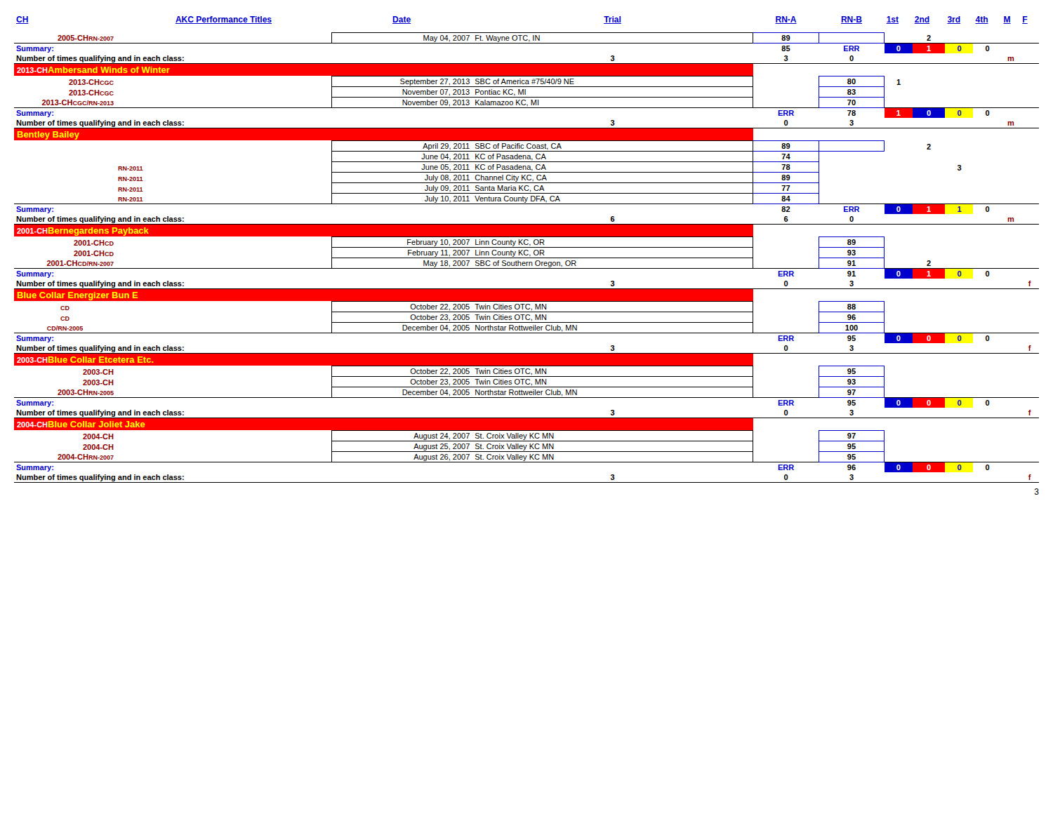| CH | AKC Performance Titles | Date | Trial | RN-A | RN-B | 1st | 2nd | 3rd | 4th | M | F |
| 2005-CH RN-2007 | | May 04, 2007 | Ft. Wayne OTC, IN | 89 | | | 2 | | | | |
| Summary: | | | | 85 | ERR | 0 | 1 | 0 | 0 | | |
| Number of times qualifying and in each class: | | 3 | 3 | 0 | | | | | m | |
| 2013-CH Ambersand Winds of Winter | | | | | | | | |
| 2013-CH CGC | | September 27, 2013 | SBC of America #75/40/9 NE | | 80 | 1 | | | | | |
| 2013-CH CGC | | November 07, 2013 | Pontiac KC, MI | | 83 | | | | | | |
| 2013-CH CGC/RN-2013 | | November 09, 2013 | Kalamazoo KC, MI | | 70 | | | | | | |
| Summary: | | | | ERR | 78 | 1 | 0 | 0 | 0 | | |
| Number of times qualifying and in each class: | | 3 | 0 | 3 | | | | | m | |
| Bentley Bailey | | | | | | | | |
| | | April 29, 2011 | SBC of Pacific Coast, CA | 89 | | | 2 | | | | |
| | | June 04, 2011 | KC of Pasadena, CA | 74 | | | | | | | |
| | RN-2011 | June 05, 2011 | KC of Pasadena, CA | 78 | | | | 3 | | | |
| | RN-2011 | July 08, 2011 | Channel City KC, CA | 89 | | | | | | | |
| | RN-2011 | July 09, 2011 | Santa Maria KC, CA | 77 | | | | | | | |
| | RN-2011 | July 10, 2011 | Ventura County DFA, CA | 84 | | | | | | | |
| Summary: | | | | 82 | ERR | 0 | 1 | 1 | 0 | | |
| Number of times qualifying and in each class: | | 6 | 6 | 0 | | | | | m | |
| 2001-CH Bernegardens Payback | | | | | | | | |
| 2001-CH CD | | February 10, 2007 | Linn County KC, OR | | 89 | | | | | | |
| 2001-CH CD | | February 11, 2007 | Linn County KC, OR | | 93 | | | | | | |
| 2001-CH CD/RN-2007 | | May 18, 2007 | SBC of Southern Oregon, OR | | 91 | | 2 | | | | |
| Summary: | | | | ERR | 91 | 0 | 1 | 0 | 0 | | |
| Number of times qualifying and in each class: | | 3 | 0 | 3 | | | | | | f |
| Blue Collar Energizer Bun E | | | | | | | | |
| CD | | October 22, 2005 | Twin Cities OTC, MN | | 88 | | | | | | |
| CD | | October 23, 2005 | Twin Cities OTC, MN | | 96 | | | | | | |
| CD/RN-2005 | | December 04, 2005 | Northstar Rottweiler Club, MN | | 100 | | | | | | |
| Summary: | | | | ERR | 95 | 0 | 0 | 0 | 0 | | |
| Number of times qualifying and in each class: | | 3 | 0 | 3 | | | | | | f |
| 2003-CH Blue Collar Etcetera Etc. | | | | | | | | |
| 2003-CH | | October 22, 2005 | Twin Cities OTC, MN | | 95 | | | | | | |
| 2003-CH | | October 23, 2005 | Twin Cities OTC, MN | | 93 | | | | | | |
| 2003-CH RN-2005 | | December 04, 2005 | Northstar Rottweiler Club, MN | | 97 | | | | | | |
| Summary: | | | | ERR | 95 | 0 | 0 | 0 | 0 | | |
| Number of times qualifying and in each class: | | 3 | 0 | 3 | | | | | | f |
| 2004-CH Blue Collar Joliet Jake | | | | | | | | |
| 2004-CH | | August 24, 2007 | St. Croix Valley KC MN | | 97 | | | | | | |
| 2004-CH | | August 25, 2007 | St. Croix Valley KC MN | | 95 | | | | | | |
| 2004-CH RN-2007 | | August 26, 2007 | St. Croix Valley KC MN | | 95 | | | | | | |
| Summary: | | | | ERR | 96 | 0 | 0 | 0 | 0 | | |
| Number of times qualifying and in each class: | | 3 | 0 | 3 | | | | | | f |
3